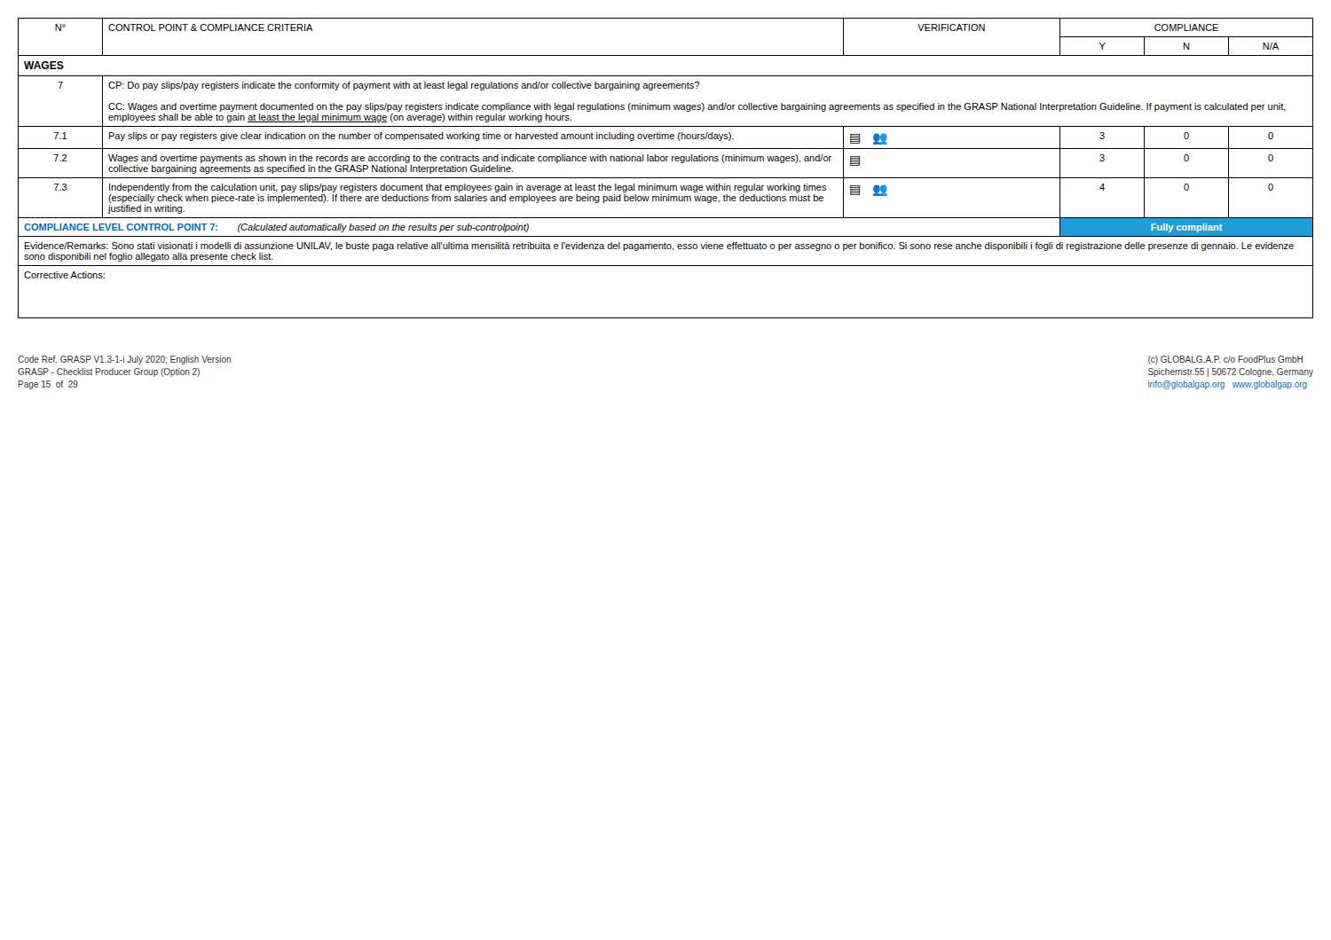| N° | CONTROL POINT & COMPLIANCE CRITERIA | VERIFICATION | COMPLIANCE |
| Y | N | N/A |
| WAGES |
| 7 | CP: Do pay slips/pay registers indicate the conformity of payment with at least legal regulations and/or collective bargaining agreements? CC: Wages and overtime payment documented on the pay slips/pay registers indicate compliance with legal regulations (minimum wages) and/or collective bargaining agreements as specified in the GRASP National Interpretation Guideline. If payment is calculated per unit, employees shall be able to gain at least the legal minimum wage (on average) within regular working hours. |
| 7.1 | Pay slips or pay registers give clear indication on the number of compensated working time or harvested amount including overtime (hours/days). | ▤ 👥 | 3 | 0 | 0 |
| 7.2 | Wages and overtime payments as shown in the records are according to the contracts and indicate compliance with national labor regulations (minimum wages), and/or collective bargaining agreements as specified in the GRASP National Interpretation Guideline. | ▤ | 3 | 0 | 0 |
| 7.3 | Independently from the calculation unit, pay slips/pay registers document that employees gain in average at least the legal minimum wage within regular working times (especially check when piece-rate is implemented). If there are deductions from salaries and employees are being paid below minimum wage, the deductions must be justified in writing. | ▤ 👥 | 4 | 0 | 0 |
| COMPLIANCE LEVEL CONTROL POINT 7: (Calculated automatically based on the results per sub-controlpoint) | Fully compliant |
| Evidence/Remarks: Sono stati visionati i modelli di assunzione UNILAV, le buste paga relative all'ultima mensilità retribuita e l'evidenza del pagamento, esso viene effettuato o per assegno o per bonifico. Si sono rese anche disponibili i fogli di registrazione delle presenze di gennaio. Le evidenze sono disponibili nel foglio allegato alla presente check list. |
| Corrective Actions: |
Code Ref. GRASP V1.3-1-i July 2020; English Version
GRASP - Checklist Producer Group (Option 2)
Page 15 of 29
(c) GLOBALG.A.P. c/o FoodPlus GmbH
Spichernstr.55 | 50672 Cologne, Germany
info@globalgap.org www.globalgap.org